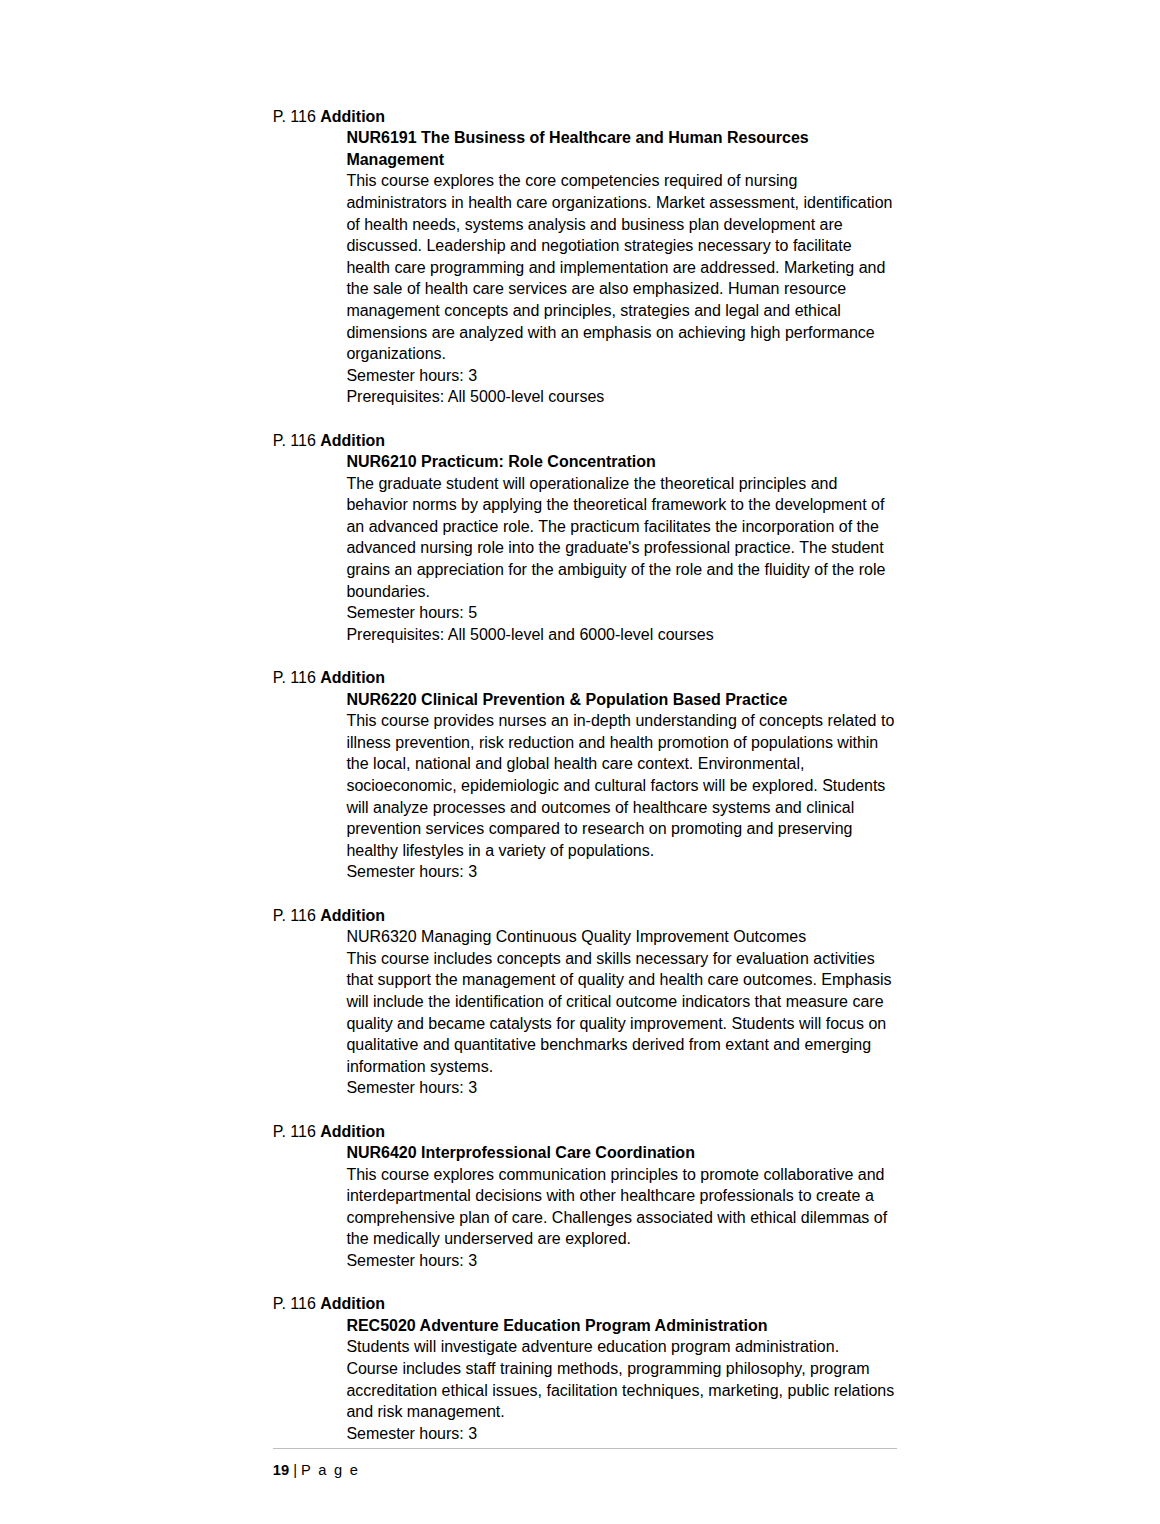P. 116 Addition
NUR6191 The Business of Healthcare and Human Resources Management
This course explores the core competencies required of nursing administrators in health care organizations. Market assessment, identification of health needs, systems analysis and business plan development are discussed. Leadership and negotiation strategies necessary to facilitate health care programming and implementation are addressed. Marketing and the sale of health care services are also emphasized. Human resource management concepts and principles, strategies and legal and ethical dimensions are analyzed with an emphasis on achieving high performance organizations.
Semester hours: 3
Prerequisites: All 5000-level courses
P. 116 Addition
NUR6210 Practicum: Role Concentration
The graduate student will operationalize the theoretical principles and behavior norms by applying the theoretical framework to the development of an advanced practice role. The practicum facilitates the incorporation of the advanced nursing role into the graduate's professional practice. The student grains an appreciation for the ambiguity of the role and the fluidity of the role boundaries.
Semester hours: 5
Prerequisites: All 5000-level and 6000-level courses
P. 116 Addition
NUR6220 Clinical Prevention & Population Based Practice
This course provides nurses an in-depth understanding of concepts related to illness prevention, risk reduction and health promotion of populations within the local, national and global health care context. Environmental, socioeconomic, epidemiologic and cultural factors will be explored. Students will analyze processes and outcomes of healthcare systems and clinical prevention services compared to research on promoting and preserving healthy lifestyles in a variety of populations.
Semester hours: 3
P. 116 Addition
NUR6320 Managing Continuous Quality Improvement Outcomes
This course includes concepts and skills necessary for evaluation activities that support the management of quality and health care outcomes. Emphasis will include the identification of critical outcome indicators that measure care quality and became catalysts for quality improvement. Students will focus on qualitative and quantitative benchmarks derived from extant and emerging information systems.
Semester hours: 3
P. 116 Addition
NUR6420 Interprofessional Care Coordination
This course explores communication principles to promote collaborative and interdepartmental decisions with other healthcare professionals to create a comprehensive plan of care. Challenges associated with ethical dilemmas of the medically underserved are explored.
Semester hours: 3
P. 116 Addition
REC5020 Adventure Education Program Administration
Students will investigate adventure education program administration. Course includes staff training methods, programming philosophy, program accreditation ethical issues, facilitation techniques, marketing, public relations and risk management.
Semester hours: 3
19 | P a g e